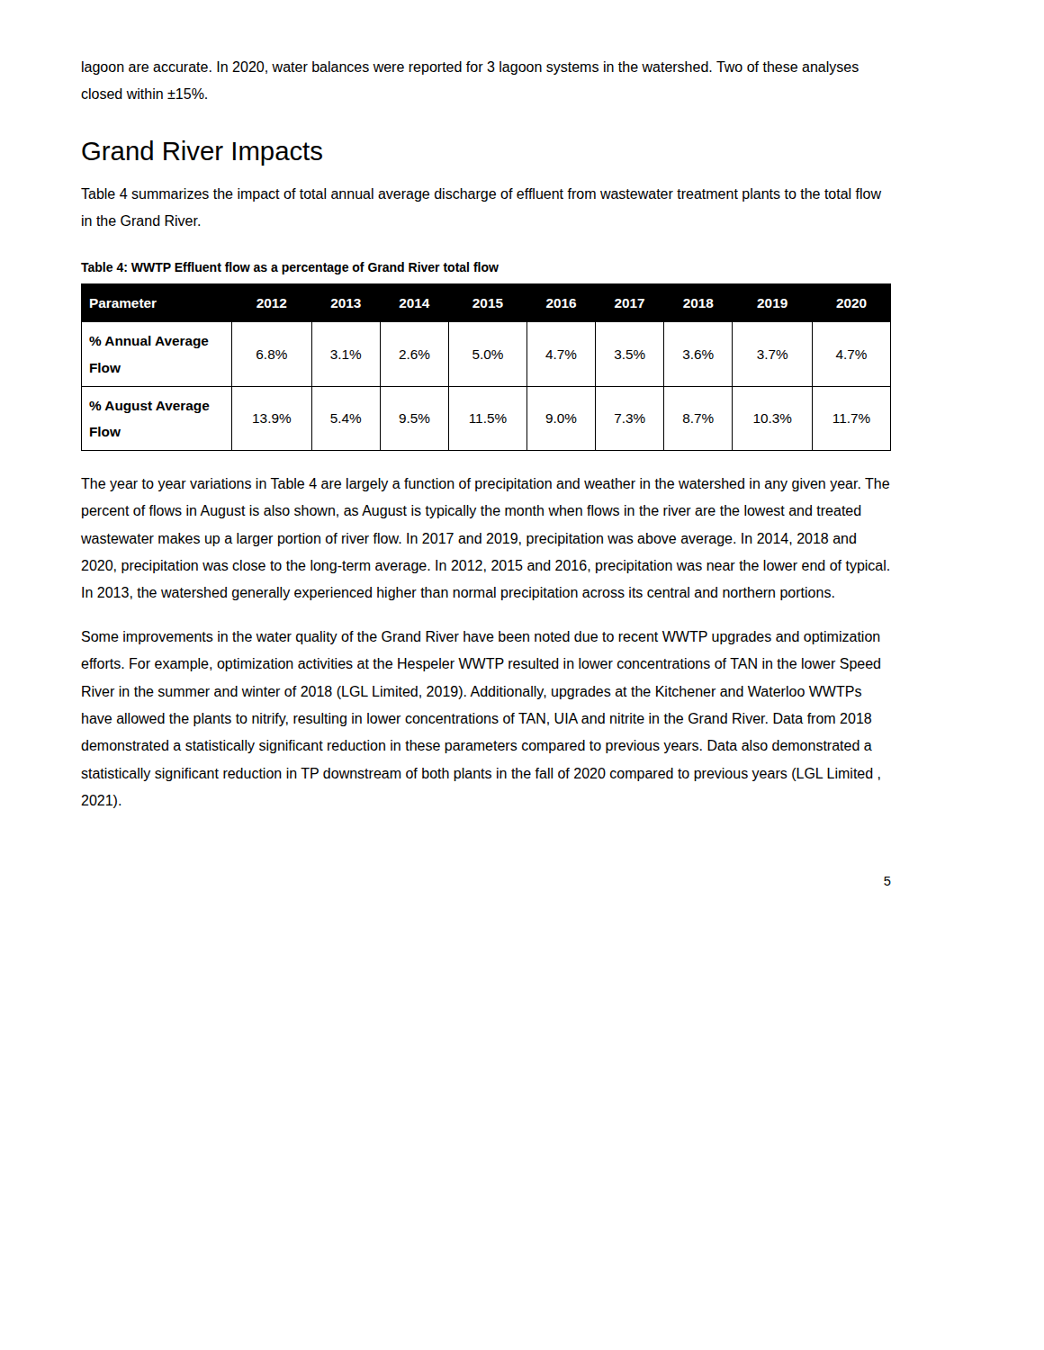lagoon are accurate. In 2020, water balances were reported for 3 lagoon systems in the watershed. Two of these analyses closed within ±15%.
Grand River Impacts
Table 4 summarizes the impact of total annual average discharge of effluent from wastewater treatment plants to the total flow in the Grand River.
Table 4: WWTP Effluent flow as a percentage of Grand River total flow
| Parameter | 2012 | 2013 | 2014 | 2015 | 2016 | 2017 | 2018 | 2019 | 2020 |
| --- | --- | --- | --- | --- | --- | --- | --- | --- | --- |
| % Annual Average Flow | 6.8% | 3.1% | 2.6% | 5.0% | 4.7% | 3.5% | 3.6% | 3.7% | 4.7% |
| % August Average Flow | 13.9% | 5.4% | 9.5% | 11.5% | 9.0% | 7.3% | 8.7% | 10.3% | 11.7% |
The year to year variations in Table 4 are largely a function of precipitation and weather in the watershed in any given year. The percent of flows in August is also shown, as August is typically the month when flows in the river are the lowest and treated wastewater makes up a larger portion of river flow. In 2017 and 2019, precipitation was above average. In 2014, 2018 and 2020, precipitation was close to the long-term average. In 2012, 2015 and 2016, precipitation was near the lower end of typical. In 2013, the watershed generally experienced higher than normal precipitation across its central and northern portions.
Some improvements in the water quality of the Grand River have been noted due to recent WWTP upgrades and optimization efforts. For example, optimization activities at the Hespeler WWTP resulted in lower concentrations of TAN in the lower Speed River in the summer and winter of 2018 (LGL Limited, 2019). Additionally, upgrades at the Kitchener and Waterloo WWTPs have allowed the plants to nitrify, resulting in lower concentrations of TAN, UIA and nitrite in the Grand River. Data from 2018 demonstrated a statistically significant reduction in these parameters compared to previous years. Data also demonstrated a statistically significant reduction in TP downstream of both plants in the fall of 2020 compared to previous years (LGL Limited , 2021).
5